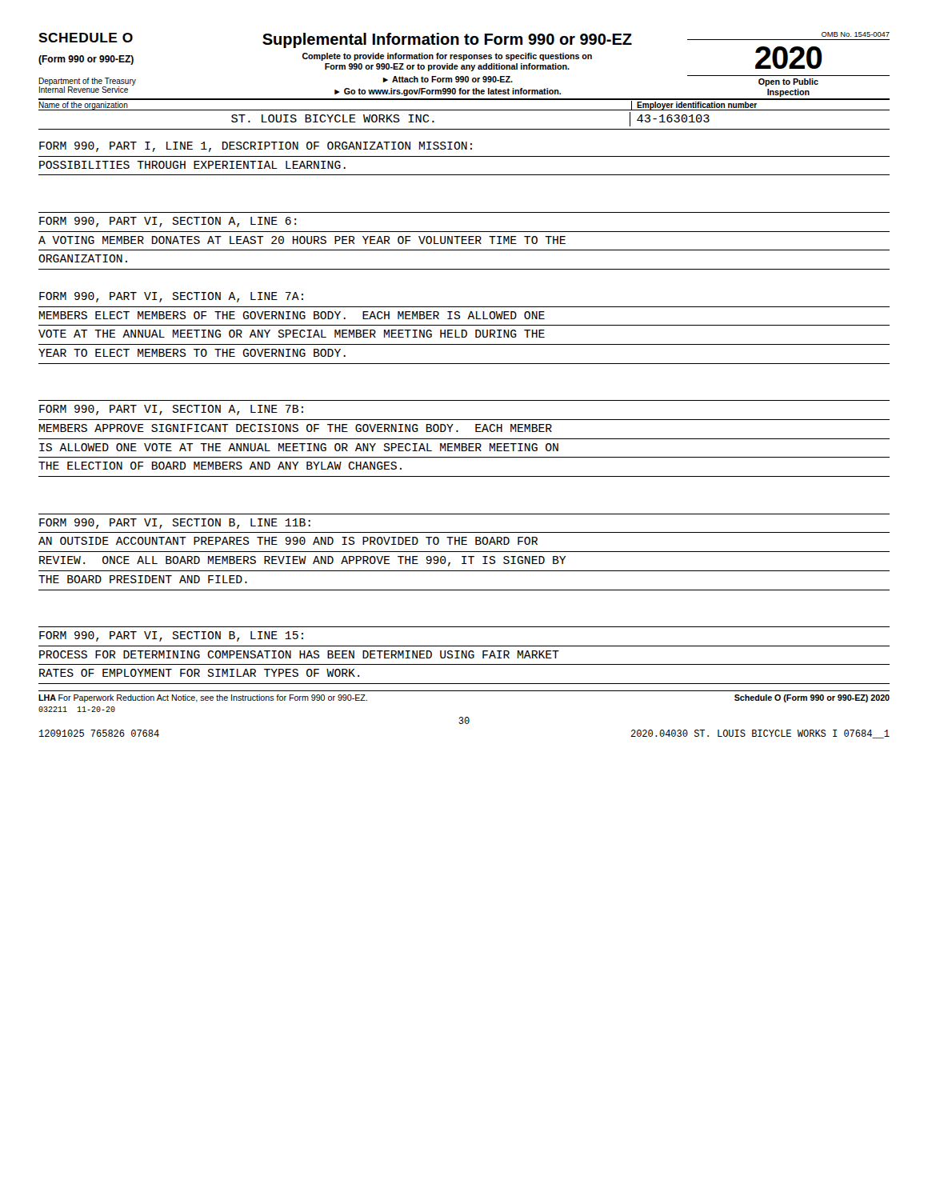SCHEDULE O
(Form 990 or 990-EZ)
Department of the Treasury
Internal Revenue Service
Supplemental Information to Form 990 or 990-EZ
Complete to provide information for responses to specific questions on
Form 990 or 990-EZ or to provide any additional information.
► Attach to Form 990 or 990-EZ.
► Go to www.irs.gov/Form990 for the latest information.
OMB No. 1545-0047
2020
Open to Public
Inspection
Name of the organization
Employer identification number
ST. LOUIS BICYCLE WORKS INC.
43-1630103
FORM 990, PART I, LINE 1, DESCRIPTION OF ORGANIZATION MISSION:
POSSIBILITIES THROUGH EXPERIENTIAL LEARNING.
FORM 990, PART VI, SECTION A, LINE 6:
A VOTING MEMBER DONATES AT LEAST 20 HOURS PER YEAR OF VOLUNTEER TIME TO THE
ORGANIZATION.
FORM 990, PART VI, SECTION A, LINE 7A:
MEMBERS ELECT MEMBERS OF THE GOVERNING BODY. EACH MEMBER IS ALLOWED ONE
VOTE AT THE ANNUAL MEETING OR ANY SPECIAL MEMBER MEETING HELD DURING THE
YEAR TO ELECT MEMBERS TO THE GOVERNING BODY.
FORM 990, PART VI, SECTION A, LINE 7B:
MEMBERS APPROVE SIGNIFICANT DECISIONS OF THE GOVERNING BODY. EACH MEMBER
IS ALLOWED ONE VOTE AT THE ANNUAL MEETING OR ANY SPECIAL MEMBER MEETING ON
THE ELECTION OF BOARD MEMBERS AND ANY BYLAW CHANGES.
FORM 990, PART VI, SECTION B, LINE 11B:
AN OUTSIDE ACCOUNTANT PREPARES THE 990 AND IS PROVIDED TO THE BOARD FOR
REVIEW. ONCE ALL BOARD MEMBERS REVIEW AND APPROVE THE 990, IT IS SIGNED BY
THE BOARD PRESIDENT AND FILED.
FORM 990, PART VI, SECTION B, LINE 15:
PROCESS FOR DETERMINING COMPENSATION HAS BEEN DETERMINED USING FAIR MARKET
RATES OF EMPLOYMENT FOR SIMILAR TYPES OF WORK.
LHA For Paperwork Reduction Act Notice, see the Instructions for Form 990 or 990-EZ.
Schedule O (Form 990 or 990-EZ) 2020
032211 11-20-20
30
12091025 765826 07684
2020.04030 ST. LOUIS BICYCLE WORKS I 07684__1